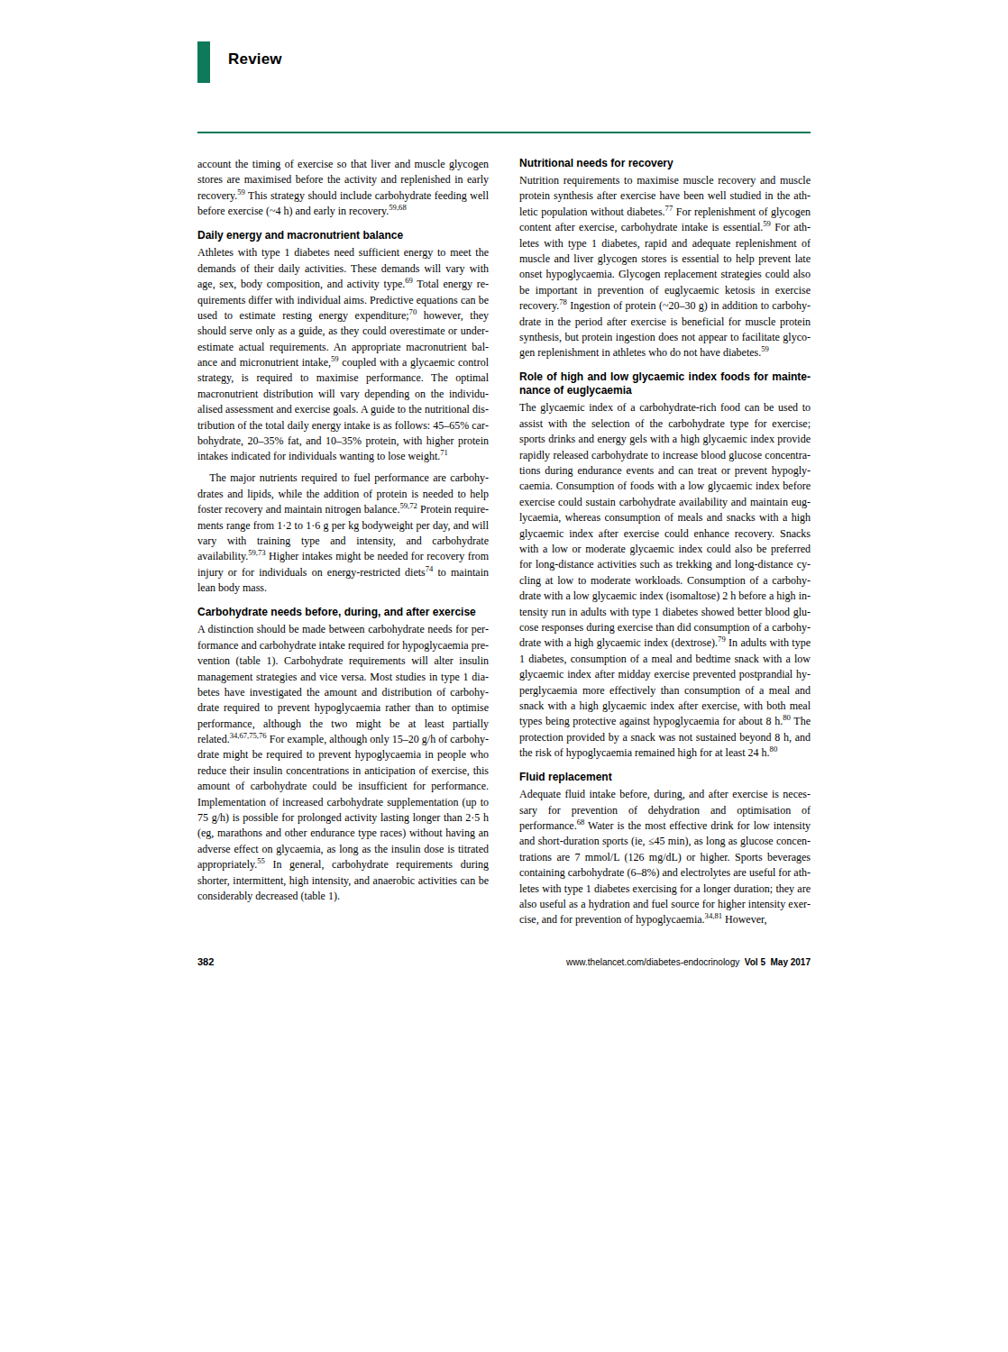Review
account the timing of exercise so that liver and muscle glycogen stores are maximised before the activity and replenished in early recovery.59 This strategy should include carbohydrate feeding well before exercise (~4 h) and early in recovery.59,68
Daily energy and macronutrient balance
Athletes with type 1 diabetes need sufficient energy to meet the demands of their daily activities. These demands will vary with age, sex, body composition, and activity type.69 Total energy requirements differ with individual aims. Predictive equations can be used to estimate resting energy expenditure;70 however, they should serve only as a guide, as they could overestimate or underestimate actual requirements. An appropriate macronutrient balance and micronutrient intake,59 coupled with a glycaemic control strategy, is required to maximise performance. The optimal macronutrient distribution will vary depending on the individualised assessment and exercise goals. A guide to the nutritional distribution of the total daily energy intake is as follows: 45–65% carbohydrate, 20–35% fat, and 10–35% protein, with higher protein intakes indicated for individuals wanting to lose weight.71
The major nutrients required to fuel performance are carbohydrates and lipids, while the addition of protein is needed to help foster recovery and maintain nitrogen balance.59,72 Protein requirements range from 1·2 to 1·6 g per kg bodyweight per day, and will vary with training type and intensity, and carbohydrate availability.59,73 Higher intakes might be needed for recovery from injury or for individuals on energy-restricted diets74 to maintain lean body mass.
Carbohydrate needs before, during, and after exercise
A distinction should be made between carbohydrate needs for performance and carbohydrate intake required for hypoglycaemia prevention (table 1). Carbohydrate requirements will alter insulin management strategies and vice versa. Most studies in type 1 diabetes have investigated the amount and distribution of carbohydrate required to prevent hypoglycaemia rather than to optimise performance, although the two might be at least partially related.34,67,75,76 For example, although only 15–20 g/h of carbohydrate might be required to prevent hypoglycaemia in people who reduce their insulin concentrations in anticipation of exercise, this amount of carbohydrate could be insufficient for performance. Implementation of increased carbohydrate supplementation (up to 75 g/h) is possible for prolonged activity lasting longer than 2·5 h (eg, marathons and other endurance type races) without having an adverse effect on glycaemia, as long as the insulin dose is titrated appropriately.55 In general, carbohydrate requirements during shorter, intermittent, high intensity, and anaerobic activities can be considerably decreased (table 1).
Nutritional needs for recovery
Nutrition requirements to maximise muscle recovery and muscle protein synthesis after exercise have been well studied in the athletic population without diabetes.77 For replenishment of glycogen content after exercise, carbohydrate intake is essential.59 For athletes with type 1 diabetes, rapid and adequate replenishment of muscle and liver glycogen stores is essential to help prevent late onset hypoglycaemia. Glycogen replacement strategies could also be important in prevention of euglycaemic ketosis in exercise recovery.78 Ingestion of protein (~20–30 g) in addition to carbohydrate in the period after exercise is beneficial for muscle protein synthesis, but protein ingestion does not appear to facilitate glycogen replenishment in athletes who do not have diabetes.59
Role of high and low glycaemic index foods for maintenance of euglycaemia
The glycaemic index of a carbohydrate-rich food can be used to assist with the selection of the carbohydrate type for exercise; sports drinks and energy gels with a high glycaemic index provide rapidly released carbohydrate to increase blood glucose concentrations during endurance events and can treat or prevent hypoglycaemia. Consumption of foods with a low glycaemic index before exercise could sustain carbohydrate availability and maintain euglycaemia, whereas consumption of meals and snacks with a high glycaemic index after exercise could enhance recovery. Snacks with a low or moderate glycaemic index could also be preferred for long-distance activities such as trekking and long-distance cycling at low to moderate workloads. Consumption of a carbohydrate with a low glycaemic index (isomaltose) 2 h before a high intensity run in adults with type 1 diabetes showed better blood glucose responses during exercise than did consumption of a carbohydrate with a high glycaemic index (dextrose).79 In adults with type 1 diabetes, consumption of a meal and bedtime snack with a low glycaemic index after midday exercise prevented postprandial hyperglycaemia more effectively than consumption of a meal and snack with a high glycaemic index after exercise, with both meal types being protective against hypoglycaemia for about 8 h.80 The protection provided by a snack was not sustained beyond 8 h, and the risk of hypoglycaemia remained high for at least 24 h.80
Fluid replacement
Adequate fluid intake before, during, and after exercise is necessary for prevention of dehydration and optimisation of performance.68 Water is the most effective drink for low intensity and short-duration sports (ie, ≤45 min), as long as glucose concentrations are 7 mmol/L (126 mg/dL) or higher. Sports beverages containing carbohydrate (6–8%) and electrolytes are useful for athletes with type 1 diabetes exercising for a longer duration; they are also useful as a hydration and fuel source for higher intensity exercise, and for prevention of hypoglycaemia.34,81 However,
382
www.thelancet.com/diabetes-endocrinology Vol 5 May 2017